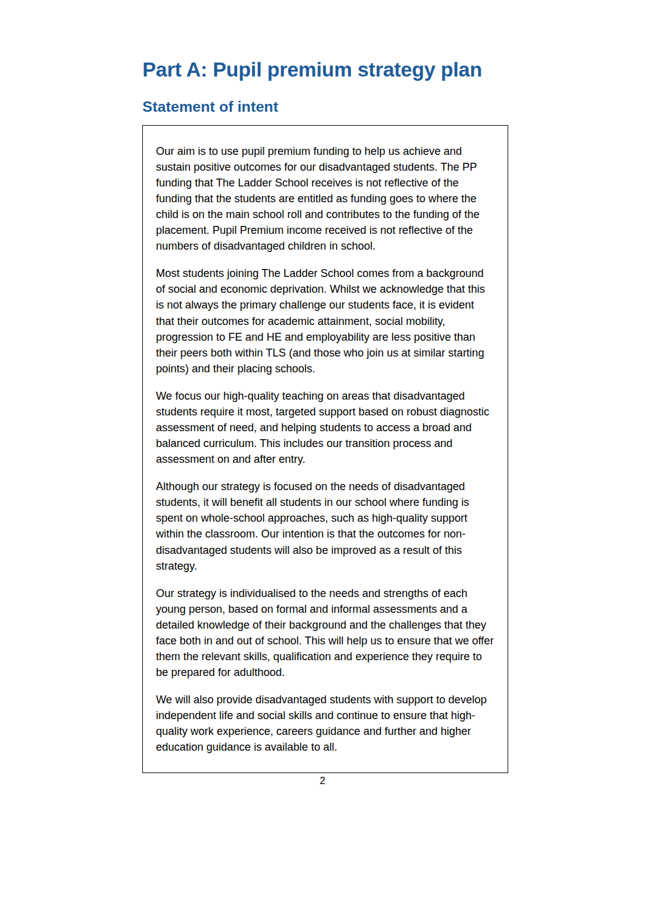Part A: Pupil premium strategy plan
Statement of intent
Our aim is to use pupil premium funding to help us achieve and sustain positive outcomes for our disadvantaged students. The PP funding that The Ladder School receives is not reflective of the funding that the students are entitled as funding goes to where the child is on the main school roll and contributes to the funding of the placement. Pupil Premium income received is not reflective of the numbers of disadvantaged children in school.
Most students joining The Ladder School comes from a background of social and economic deprivation. Whilst we acknowledge that this is not always the primary challenge our students face, it is evident that their outcomes for academic attainment, social mobility, progression to FE and HE and employability are less positive than their peers both within TLS (and those who join us at similar starting points) and their placing schools.
We focus our high-quality teaching on areas that disadvantaged students require it most, targeted support based on robust diagnostic assessment of need, and helping students to access a broad and balanced curriculum. This includes our transition process and assessment on and after entry.
Although our strategy is focused on the needs of disadvantaged students, it will benefit all students in our school where funding is spent on whole-school approaches, such as high-quality support within the classroom. Our intention is that the outcomes for non-disadvantaged students will also be improved as a result of this strategy.
Our strategy is individualised to the needs and strengths of each young person, based on formal and informal assessments and a detailed knowledge of their background and the challenges that they face both in and out of school. This will help us to ensure that we offer them the relevant skills, qualification and experience they require to be prepared for adulthood.
We will also provide disadvantaged students with support to develop independent life and social skills and continue to ensure that high-quality work experience, careers guidance and further and higher education guidance is available to all.
2